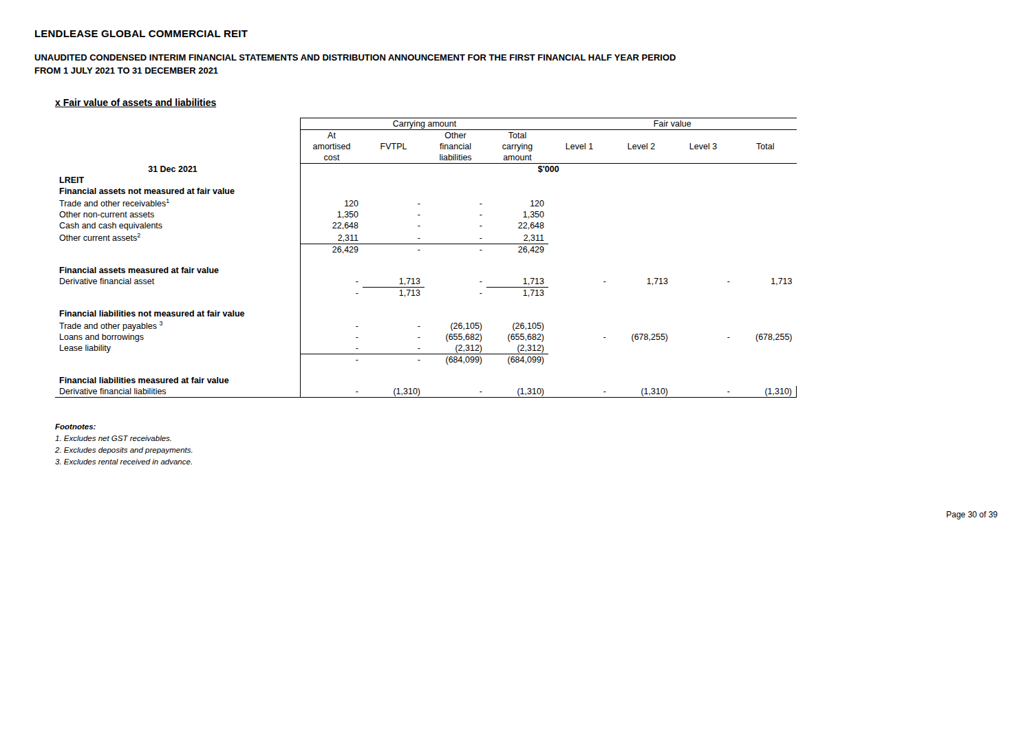LENDLEASE GLOBAL COMMERCIAL REIT
UNAUDITED CONDENSED INTERIM FINANCIAL STATEMENTS AND DISTRIBUTION ANNOUNCEMENT FOR THE FIRST FINANCIAL HALF YEAR PERIOD
FROM 1 JULY 2021 TO 31 DECEMBER 2021
x Fair value of assets and liabilities
| | Carrying amount | Fair value |
| | At | | Other | Total | | | | |
| | amortised | FVTPL | financial | carrying | Level 1 | Level 2 | Level 3 | Total |
| | cost | | liabilities | amount | | | | |
| 31 Dec 2021 | $'000 |
| LREIT | | | | | | | | |
| Financial assets not measured at fair value | | | | | | | | |
| Trade and other receivables 1 | 120 | - | - | 120 | | | | |
| Other non-current assets | 1,350 | - | - | 1,350 | | | | |
| Cash and cash equivalents | 22,648 | - | - | 22,648 | | | | |
| Other current assets 2 | 2,311 | - | - | 2,311 | | | | |
| | 26,429 | - | - | 26,429 | | | | |
| Financial assets measured at fair value | | | | | | | | |
| Derivative financial asset | - | 1,713 | - | 1,713 | - | 1,713 | - | 1,713 |
| | - | 1,713 | - | 1,713 | | | | |
| Financial liabilities not measured at fair value | | | | | | | | |
| Trade and other payables 3 | - | - | (26,105) | (26,105) | | | | |
| Loans and borrowings | - | - | (655,682) | (655,682) | - | (678,255) | - | (678,255) |
| Lease liability | - | - | (2,312) | (2,312) | | | | |
| | - | - | (684,099) | (684,099) | | | | |
| Financial liabilities measured at fair value | | | | | | | | |
| Derivative financial liabilities | - | (1,310) | - | (1,310) | - | (1,310) | - | (1,310) |
Footnotes:
1. Excludes net GST receivables.
2. Excludes deposits and prepayments.
3. Excludes rental received in advance.
Page 30 of 39